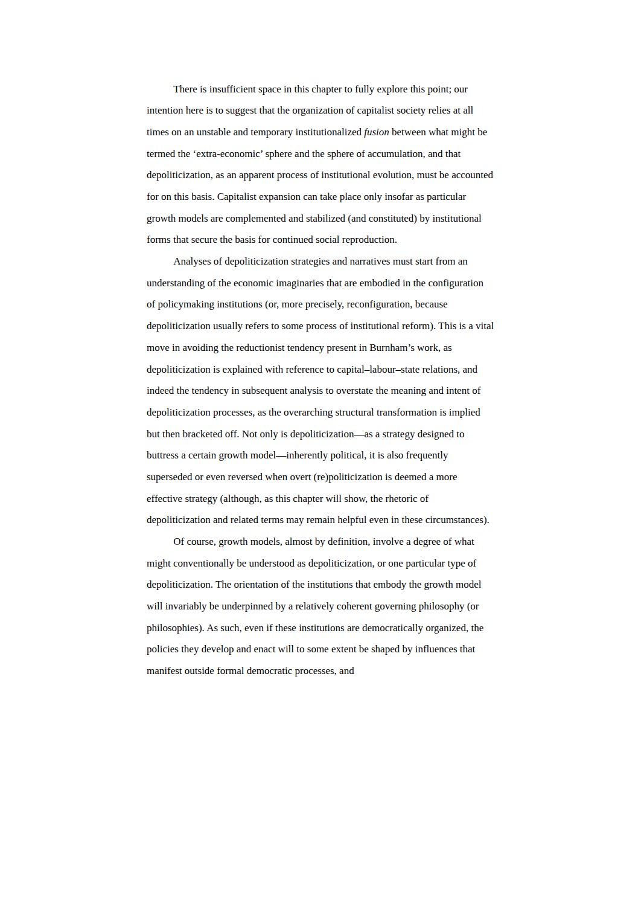There is insufficient space in this chapter to fully explore this point; our intention here is to suggest that the organization of capitalist society relies at all times on an unstable and temporary institutionalized fusion between what might be termed the ‘extra-economic’ sphere and the sphere of accumulation, and that depoliticization, as an apparent process of institutional evolution, must be accounted for on this basis. Capitalist expansion can take place only insofar as particular growth models are complemented and stabilized (and constituted) by institutional forms that secure the basis for continued social reproduction.
Analyses of depoliticization strategies and narratives must start from an understanding of the economic imaginaries that are embodied in the configuration of policymaking institutions (or, more precisely, reconfiguration, because depoliticization usually refers to some process of institutional reform). This is a vital move in avoiding the reductionist tendency present in Burnham’s work, as depoliticization is explained with reference to capital–labour–state relations, and indeed the tendency in subsequent analysis to overstate the meaning and intent of depoliticization processes, as the overarching structural transformation is implied but then bracketed off. Not only is depoliticization—as a strategy designed to buttress a certain growth model—inherently political, it is also frequently superseded or even reversed when overt (re)politicization is deemed a more effective strategy (although, as this chapter will show, the rhetoric of depoliticization and related terms may remain helpful even in these circumstances).
Of course, growth models, almost by definition, involve a degree of what might conventionally be understood as depoliticization, or one particular type of depoliticization. The orientation of the institutions that embody the growth model will invariably be underpinned by a relatively coherent governing philosophy (or philosophies). As such, even if these institutions are democratically organized, the policies they develop and enact will to some extent be shaped by influences that manifest outside formal democratic processes, and